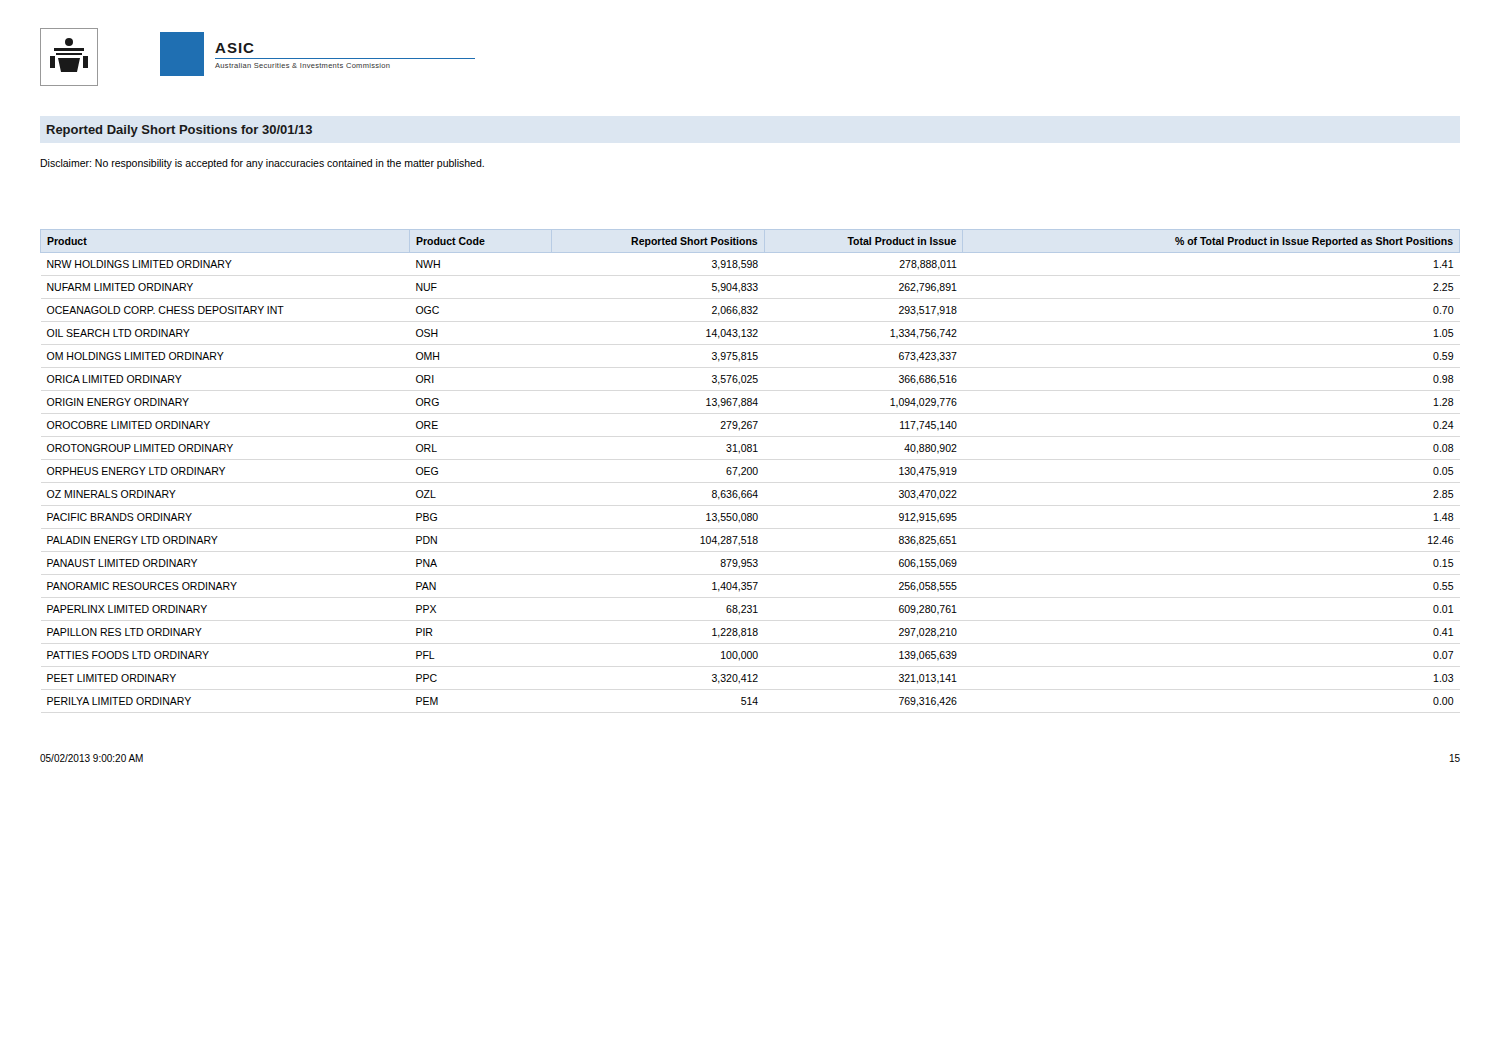ASIC
Australian Securities & Investments Commission
Reported Daily Short Positions for 30/01/13
Disclaimer: No responsibility is accepted for any inaccuracies contained in the matter published.
| Product | Product Code | Reported Short Positions | Total Product in Issue | % of Total Product in Issue Reported as Short Positions |
| --- | --- | --- | --- | --- |
| NRW HOLDINGS LIMITED ORDINARY | NWH | 3,918,598 | 278,888,011 | 1.41 |
| NUFARM LIMITED ORDINARY | NUF | 5,904,833 | 262,796,891 | 2.25 |
| OCEANAGOLD CORP. CHESS DEPOSITARY INT | OGC | 2,066,832 | 293,517,918 | 0.70 |
| OIL SEARCH LTD ORDINARY | OSH | 14,043,132 | 1,334,756,742 | 1.05 |
| OM HOLDINGS LIMITED ORDINARY | OMH | 3,975,815 | 673,423,337 | 0.59 |
| ORICA LIMITED ORDINARY | ORI | 3,576,025 | 366,686,516 | 0.98 |
| ORIGIN ENERGY ORDINARY | ORG | 13,967,884 | 1,094,029,776 | 1.28 |
| OROCOBRE LIMITED ORDINARY | ORE | 279,267 | 117,745,140 | 0.24 |
| OROTONGROUP LIMITED ORDINARY | ORL | 31,081 | 40,880,902 | 0.08 |
| ORPHEUS ENERGY LTD ORDINARY | OEG | 67,200 | 130,475,919 | 0.05 |
| OZ MINERALS ORDINARY | OZL | 8,636,664 | 303,470,022 | 2.85 |
| PACIFIC BRANDS ORDINARY | PBG | 13,550,080 | 912,915,695 | 1.48 |
| PALADIN ENERGY LTD ORDINARY | PDN | 104,287,518 | 836,825,651 | 12.46 |
| PANAUST LIMITED ORDINARY | PNA | 879,953 | 606,155,069 | 0.15 |
| PANORAMIC RESOURCES ORDINARY | PAN | 1,404,357 | 256,058,555 | 0.55 |
| PAPERLINX LIMITED ORDINARY | PPX | 68,231 | 609,280,761 | 0.01 |
| PAPILLON RES LTD ORDINARY | PIR | 1,228,818 | 297,028,210 | 0.41 |
| PATTIES FOODS LTD ORDINARY | PFL | 100,000 | 139,065,639 | 0.07 |
| PEET LIMITED ORDINARY | PPC | 3,320,412 | 321,013,141 | 1.03 |
| PERILYA LIMITED ORDINARY | PEM | 514 | 769,316,426 | 0.00 |
05/02/2013 9:00:20 AM 15